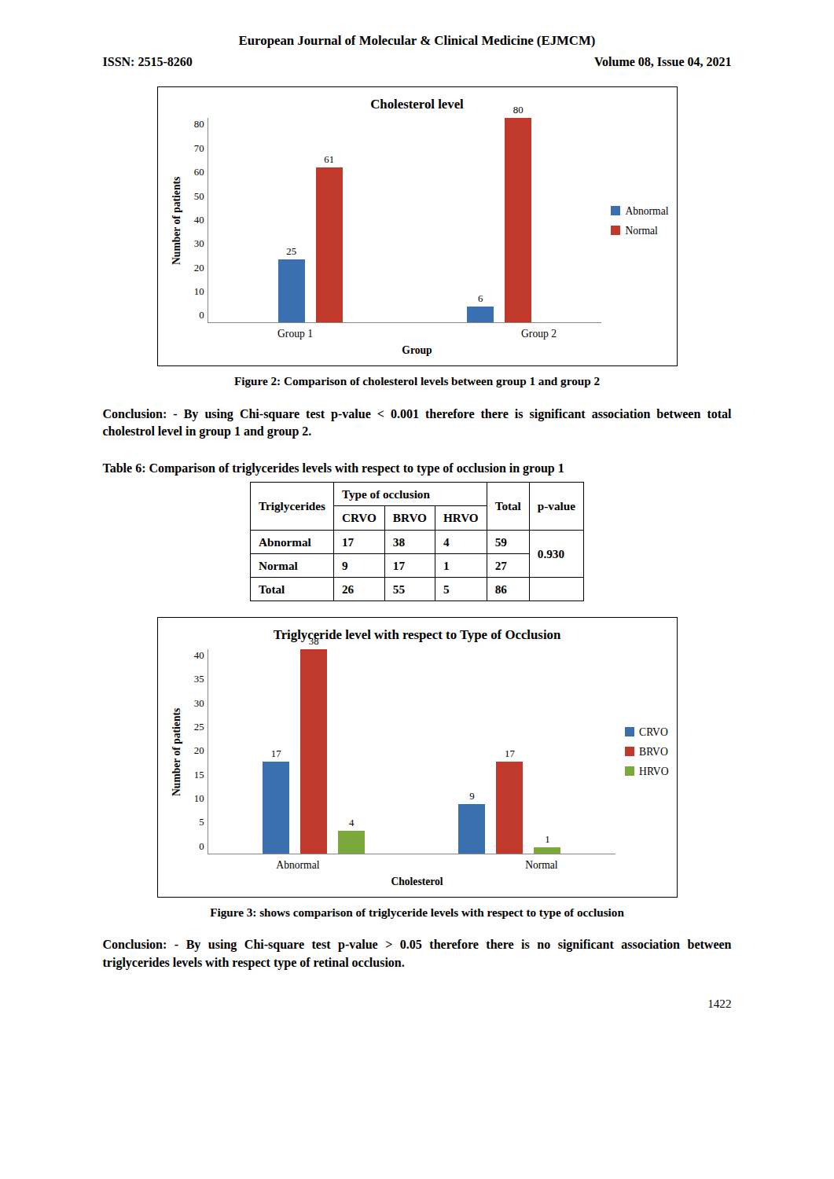European Journal of Molecular & Clinical Medicine (EJMCM)
ISSN: 2515-8260 Volume 08, Issue 04, 2021
Cholesterol level
Number of patients
80706050403020100
25
61
6
80
Abnormal
Normal
Group 1 Group 2
Group
Figure 2: Comparison of cholesterol levels between group 1 and group 2
Conclusion: - By using Chi-square test p-value < 0.001 therefore there is significant association between total cholestrol level in group 1 and group 2.
Table 6: Comparison of triglycerides levels with respect to type of occlusion in group 1
| Triglycerides | Type of occlusion | Total | p-value |
| --- | --- | --- | --- |
| CRVO | BRVO | HRVO |
| Abnormal | 17 | 38 | 4 | 59 | 0.930 |
| Normal | 9 | 17 | 1 | 27 |
| Total | 26 | 55 | 5 | 86 | |
Triglyceride level with respect to Type of Occlusion
Number of patients
4035302520151050
17
38
4
9
17
1
CRVO
BRVO
HRVO
Abnormal Normal
Cholesterol
Figure 3: shows comparison of triglyceride levels with respect to type of occlusion
Conclusion: - By using Chi-square test p-value > 0.05 therefore there is no significant association between triglycerides levels with respect type of retinal occlusion.
1422